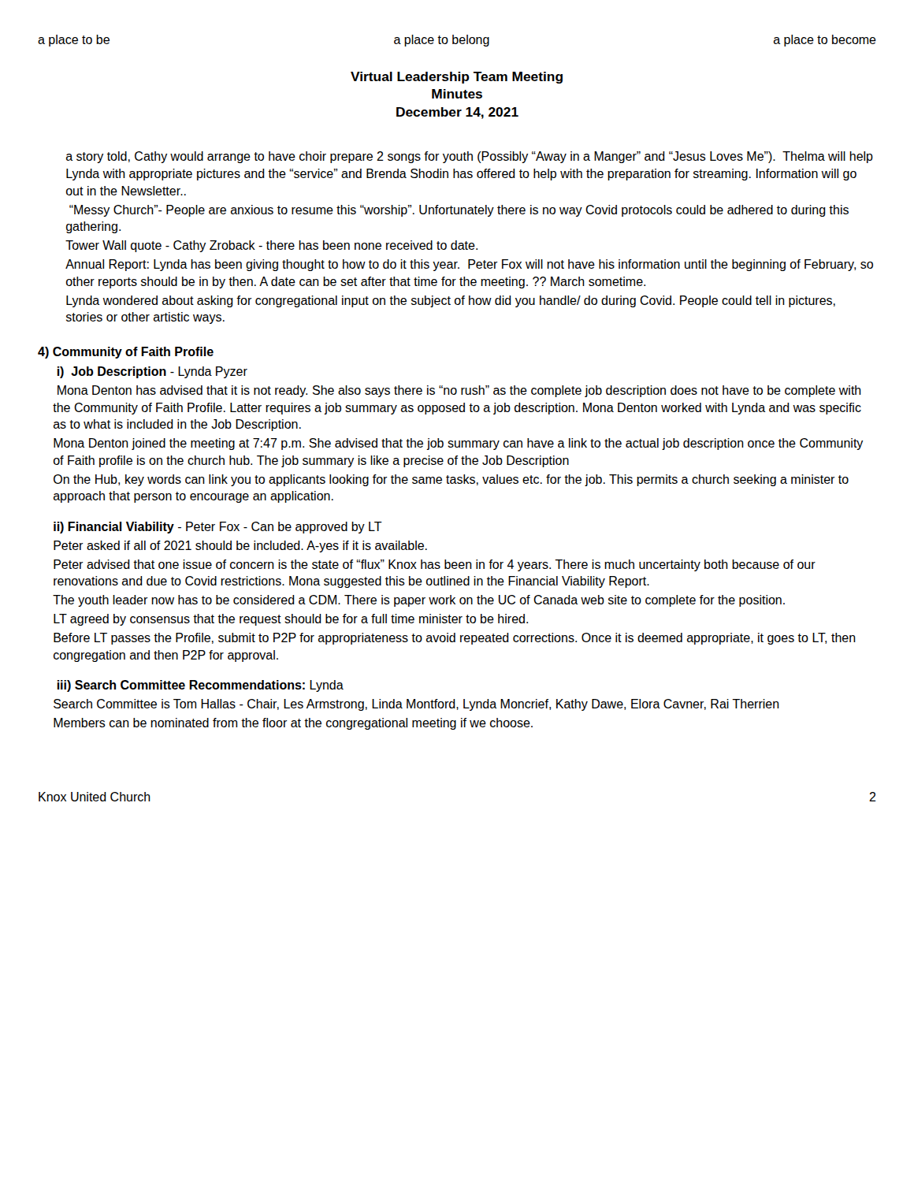a place to be a place to belong a place to become
Virtual Leadership Team Meeting
Minutes
December 14, 2021
a story told, Cathy would arrange to have choir prepare 2 songs for youth (Possibly “Away in a Manger” and “Jesus Loves Me”). Thelma will help Lynda with appropriate pictures and the “service” and Brenda Shodin has offered to help with the preparation for streaming. Information will go out in the Newsletter..
“Messy Church”- People are anxious to resume this “worship”. Unfortunately there is no way Covid protocols could be adhered to during this gathering.
Tower Wall quote - Cathy Zroback - there has been none received to date.
Annual Report: Lynda has been giving thought to how to do it this year. Peter Fox will not have his information until the beginning of February, so other reports should be in by then. A date can be set after that time for the meeting. ?? March sometime.
Lynda wondered about asking for congregational input on the subject of how did you handle/ do during Covid. People could tell in pictures, stories or other artistic ways.
4) Community of Faith Profile
i) Job Description - Lynda Pyzer
Mona Denton has advised that it is not ready. She also says there is “no rush” as the complete job description does not have to be complete with the Community of Faith Profile. Latter requires a job summary as opposed to a job description. Mona Denton worked with Lynda and was specific as to what is included in the Job Description.
Mona Denton joined the meeting at 7:47 p.m. She advised that the job summary can have a link to the actual job description once the Community of Faith profile is on the church hub. The job summary is like a precise of the Job Description
On the Hub, key words can link you to applicants looking for the same tasks, values etc. for the job. This permits a church seeking a minister to approach that person to encourage an application.
ii) Financial Viability - Peter Fox - Can be approved by LT
Peter asked if all of 2021 should be included. A-yes if it is available.
Peter advised that one issue of concern is the state of “flux” Knox has been in for 4 years. There is much uncertainty both because of our renovations and due to Covid restrictions. Mona suggested this be outlined in the Financial Viability Report.
The youth leader now has to be considered a CDM. There is paper work on the UC of Canada web site to complete for the position.
LT agreed by consensus that the request should be for a full time minister to be hired.
Before LT passes the Profile, submit to P2P for appropriateness to avoid repeated corrections. Once it is deemed appropriate, it goes to LT, then congregation and then P2P for approval.
iii) Search Committee Recommendations: Lynda
Search Committee is Tom Hallas - Chair, Les Armstrong, Linda Montford, Lynda Moncrief, Kathy Dawe, Elora Cavner, Rai Therrien
Members can be nominated from the floor at the congregational meeting if we choose.
Knox United Church 2